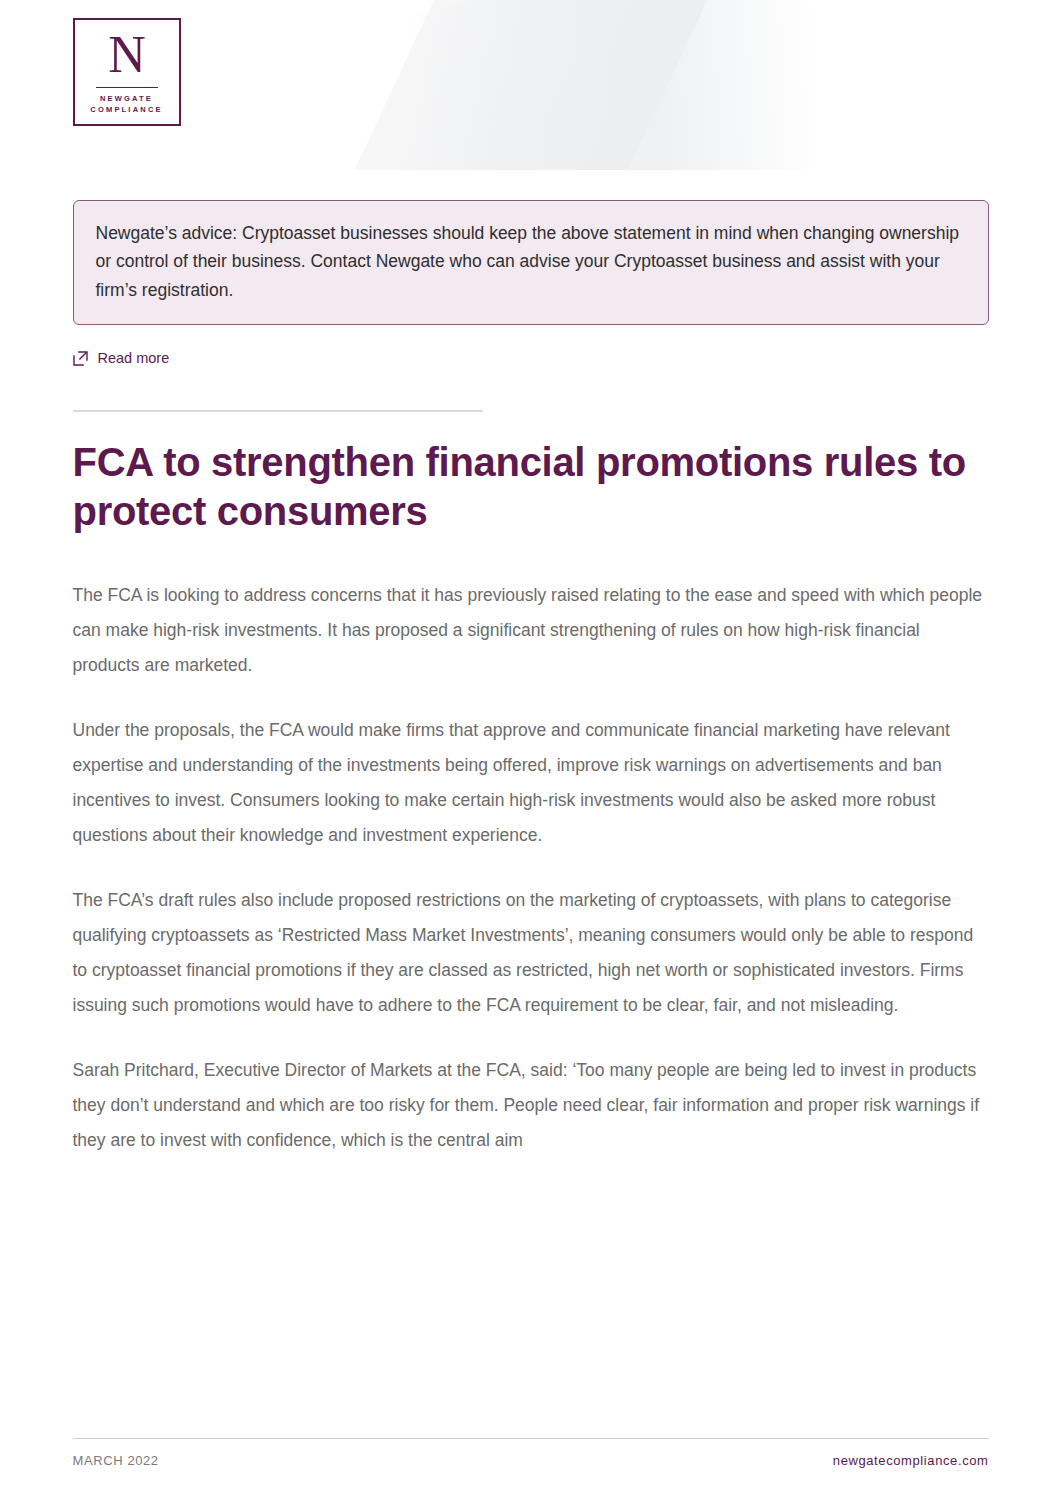N
NEWGATE
COMPLIANCE
Newgate’s advice: Cryptoasset businesses should keep the above statement in mind when changing ownership or control of their business. Contact Newgate who can advise your Cryptoasset business and assist with your firm’s registration.
Read more
FCA to strengthen financial promotions rules to protect consumers
The FCA is looking to address concerns that it has previously raised relating to the ease and speed with which people can make high-risk investments. It has proposed a significant strengthening of rules on how high-risk financial products are marketed.
Under the proposals, the FCA would make firms that approve and communicate financial marketing have relevant expertise and understanding of the investments being offered, improve risk warnings on advertisements and ban incentives to invest. Consumers looking to make certain high-risk investments would also be asked more robust questions about their knowledge and investment experience.
The FCA’s draft rules also include proposed restrictions on the marketing of cryptoassets, with plans to categorise qualifying cryptoassets as ‘Restricted Mass Market Investments’, meaning consumers would only be able to respond to cryptoasset financial promotions if they are classed as restricted, high net worth or sophisticated investors. Firms issuing such promotions would have to adhere to the FCA requirement to be clear, fair, and not misleading.
Sarah Pritchard, Executive Director of Markets at the FCA, said: ‘Too many people are being led to invest in products they don’t understand and which are too risky for them. People need clear, fair information and proper risk warnings if they are to invest with confidence, which is the central aim
MARCH 2022
newgatecompliance.com